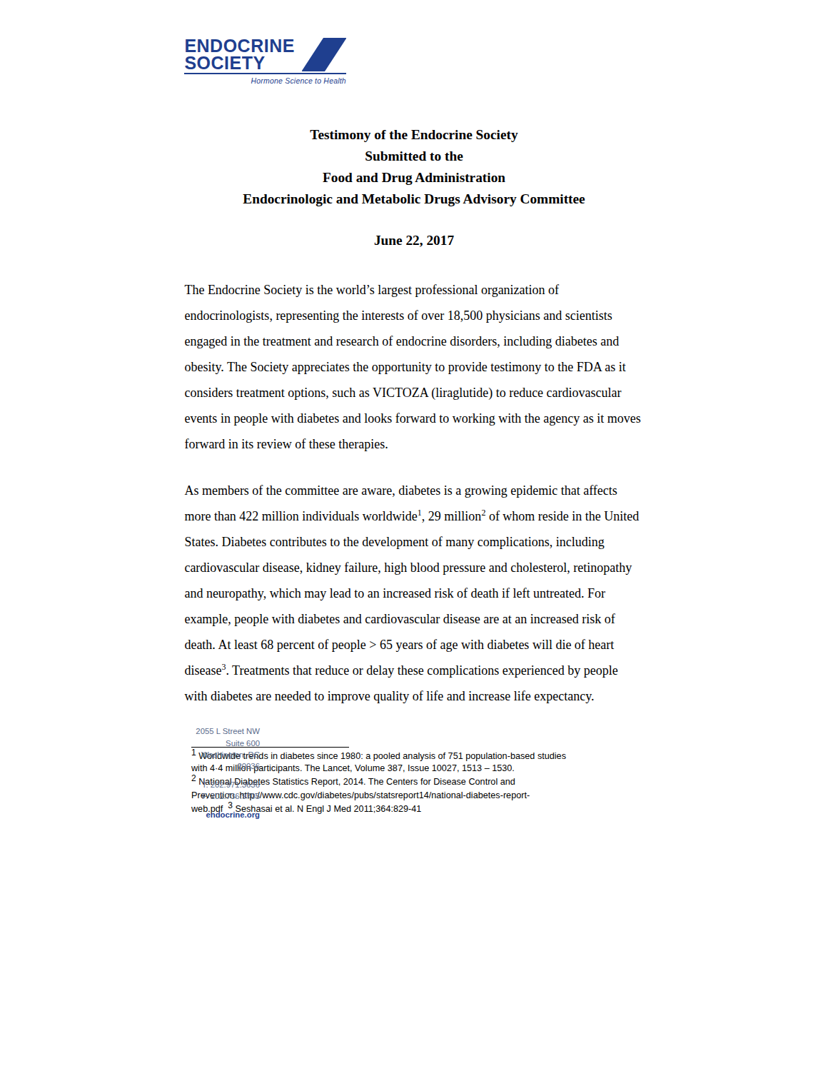Endocrine Society
Hormone Science to Health
Testimony of the Endocrine Society Submitted to the Food and Drug Administration Endocrinologic and Metabolic Drugs Advisory Committee
June 22, 2017
The Endocrine Society is the world’s largest professional organization of endocrinologists, representing the interests of over 18,500 physicians and scientists engaged in the treatment and research of endocrine disorders, including diabetes and obesity. The Society appreciates the opportunity to provide testimony to the FDA as it considers treatment options, such as VICTOZA (liraglutide) to reduce cardiovascular events in people with diabetes and looks forward to working with the agency as it moves forward in its review of these therapies.
As members of the committee are aware, diabetes is a growing epidemic that affects more than 422 million individuals worldwide1, 29 million2 of whom reside in the United States. Diabetes contributes to the development of many complications, including cardiovascular disease, kidney failure, high blood pressure and cholesterol, retinopathy and neuropathy, which may lead to an increased risk of death if left untreated. For example, people with diabetes and cardiovascular disease are at an increased risk of death. At least 68 percent of people > 65 years of age with diabetes will die of heart disease3. Treatments that reduce or delay these complications experienced by people with diabetes are needed to improve quality of life and increase life expectancy.
1 Worldwide trends in diabetes since 1980: a pooled analysis of 751 population-based studies with 4·4 million participants. The Lancet, Volume 387, Issue 10027, 1513 – 1530.
2 National Diabetes Statistics Report, 2014. The Centers for Disease Control and
Prevention. http://www.cdc.gov/diabetes/pubs/statsreport14/national-diabetes-report-
web.pdf 3 Seshasai et al. N Engl J Med 2011;364:829-41
2055 L Street NW
Suite 600
Washington, DC
20036
T. 202.971.3636
F. 202.736.9705
endocrine.org